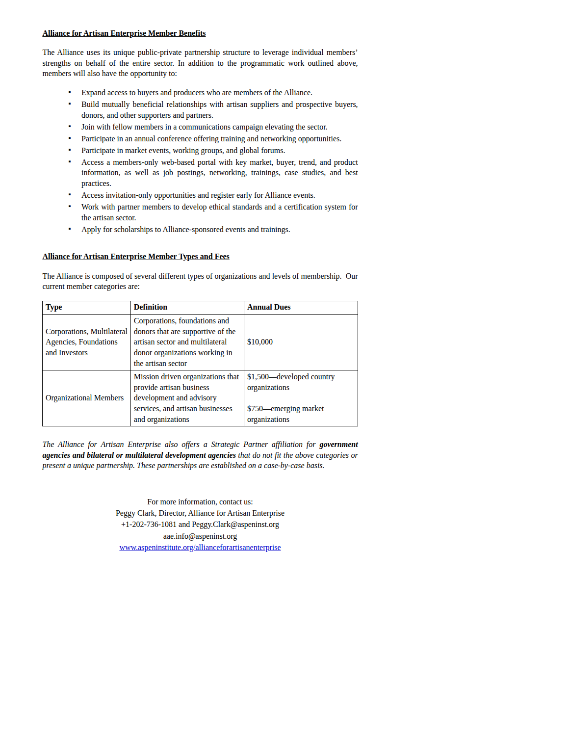Alliance for Artisan Enterprise Member Benefits
The Alliance uses its unique public-private partnership structure to leverage individual members’ strengths on behalf of the entire sector. In addition to the programmatic work outlined above, members will also have the opportunity to:
Expand access to buyers and producers who are members of the Alliance.
Build mutually beneficial relationships with artisan suppliers and prospective buyers, donors, and other supporters and partners.
Join with fellow members in a communications campaign elevating the sector.
Participate in an annual conference offering training and networking opportunities.
Participate in market events, working groups, and global forums.
Access a members-only web-based portal with key market, buyer, trend, and product information, as well as job postings, networking, trainings, case studies, and best practices.
Access invitation-only opportunities and register early for Alliance events.
Work with partner members to develop ethical standards and a certification system for the artisan sector.
Apply for scholarships to Alliance-sponsored events and trainings.
Alliance for Artisan Enterprise Member Types and Fees
The Alliance is composed of several different types of organizations and levels of membership. Our current member categories are:
| Type | Definition | Annual Dues |
| --- | --- | --- |
| Corporations, Multilateral Agencies, Foundations and Investors | Corporations, foundations and donors that are supportive of the artisan sector and multilateral donor organizations working in the artisan sector | $10,000 |
| Organizational Members | Mission driven organizations that provide artisan business development and advisory services, and artisan businesses and organizations | $1,500—developed country organizations $750—emerging market organizations |
The Alliance for Artisan Enterprise also offers a Strategic Partner affiliation for government agencies and bilateral or multilateral development agencies that do not fit the above categories or present a unique partnership. These partnerships are established on a case-by-case basis.
For more information, contact us:
Peggy Clark, Director, Alliance for Artisan Enterprise
+1-202-736-1081 and Peggy.Clark@aspeninst.org
aae.info@aspeninst.org
www.aspeninstitute.org/allianceforartisanenterprise